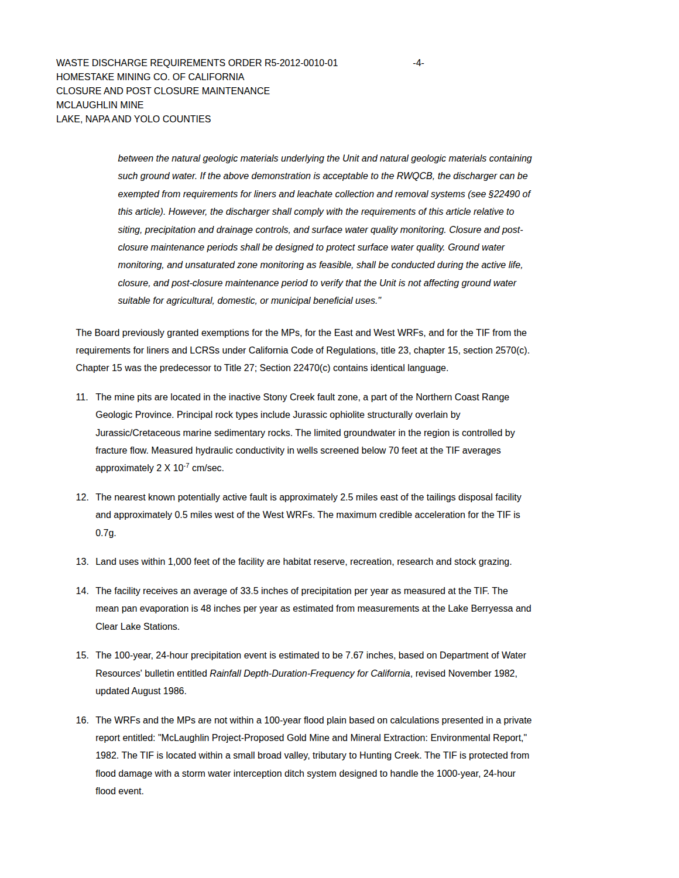WASTE DISCHARGE REQUIREMENTS ORDER R5-2012-0010-01-4- HOMESTAKE MINING CO. OF CALIFORNIA CLOSURE AND POST CLOSURE MAINTENANCE MCLAUGHLIN MINE LAKE, NAPA AND YOLO COUNTIES
between the natural geologic materials underlying the Unit and natural geologic materials containing such ground water. If the above demonstration is acceptable to the RWQCB, the discharger can be exempted from requirements for liners and leachate collection and removal systems (see §22490 of this article). However, the discharger shall comply with the requirements of this article relative to siting, precipitation and drainage controls, and surface water quality monitoring. Closure and post-closure maintenance periods shall be designed to protect surface water quality. Ground water monitoring, and unsaturated zone monitoring as feasible, shall be conducted during the active life, closure, and post-closure maintenance period to verify that the Unit is not affecting ground water suitable for agricultural, domestic, or municipal beneficial uses."
The Board previously granted exemptions for the MPs, for the East and West WRFs, and for the TIF from the requirements for liners and LCRSs under California Code of Regulations, title 23, chapter 15, section 2570(c). Chapter 15 was the predecessor to Title 27; Section 22470(c) contains identical language.
11. The mine pits are located in the inactive Stony Creek fault zone, a part of the Northern Coast Range Geologic Province. Principal rock types include Jurassic ophiolite structurally overlain by Jurassic/Cretaceous marine sedimentary rocks. The limited groundwater in the region is controlled by fracture flow. Measured hydraulic conductivity in wells screened below 70 feet at the TIF averages approximately 2 X 10-7 cm/sec.
12. The nearest known potentially active fault is approximately 2.5 miles east of the tailings disposal facility and approximately 0.5 miles west of the West WRFs. The maximum credible acceleration for the TIF is 0.7g.
13. Land uses within 1,000 feet of the facility are habitat reserve, recreation, research and stock grazing.
14. The facility receives an average of 33.5 inches of precipitation per year as measured at the TIF. The mean pan evaporation is 48 inches per year as estimated from measurements at the Lake Berryessa and Clear Lake Stations.
15. The 100-year, 24-hour precipitation event is estimated to be 7.67 inches, based on Department of Water Resources' bulletin entitled Rainfall Depth-Duration-Frequency for California, revised November 1982, updated August 1986.
16. The WRFs and the MPs are not within a 100-year flood plain based on calculations presented in a private report entitled: "McLaughlin Project-Proposed Gold Mine and Mineral Extraction: Environmental Report," 1982. The TIF is located within a small broad valley, tributary to Hunting Creek. The TIF is protected from flood damage with a storm water interception ditch system designed to handle the 1000-year, 24-hour flood event.